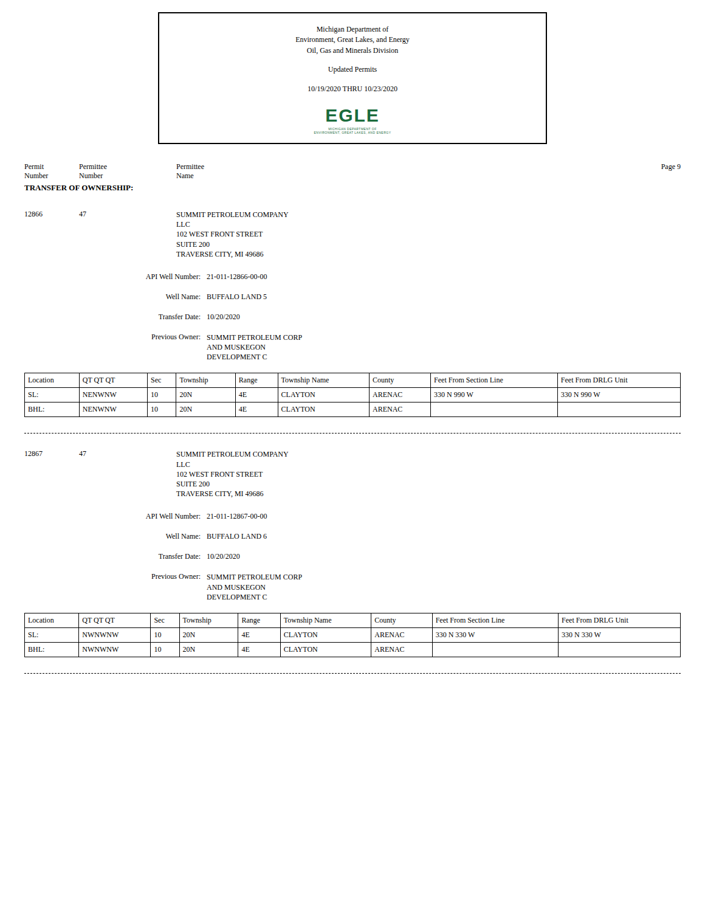Michigan Department of
Environment, Great Lakes, and Energy
Oil, Gas and Minerals Division
Updated Permits
10/19/2020 THRU 10/23/2020
EGLE
MICHIGAN DEPARTMENT OF
ENVIRONMENT, GREAT LAKES, AND ENERGY
| Permit Number | Permittee Number | Permittee Name | Page 9 |
TRANSFER OF OWNERSHIP:
| 12866 | 47 | SUMMIT PETROLEUM COMPANY LLC 102 WEST FRONT STREET SUITE 200 TRAVERSE CITY, MI 49686 |
| API Well Number: | 21-011-12866-00-00 |
| Well Name: | BUFFALO LAND 5 |
| Transfer Date: | 10/20/2020 |
| Previous Owner: | SUMMIT PETROLEUM CORP AND MUSKEGON DEVELOPMENT C |
| Location | QT QT QT | Sec | Township | Range | Township Name | County | Feet From Section Line | Feet From DRLG Unit |
| --- | --- | --- | --- | --- | --- | --- | --- | --- |
| SL: | NENWNW | 10 | 20N | 4E | CLAYTON | ARENAC | 330 N 990 W | 330 N 990 W |
| BHL: | NENWNW | 10 | 20N | 4E | CLAYTON | ARENAC | | |
| 12867 | 47 | SUMMIT PETROLEUM COMPANY LLC 102 WEST FRONT STREET SUITE 200 TRAVERSE CITY, MI 49686 |
| API Well Number: | 21-011-12867-00-00 |
| Well Name: | BUFFALO LAND 6 |
| Transfer Date: | 10/20/2020 |
| Previous Owner: | SUMMIT PETROLEUM CORP AND MUSKEGON DEVELOPMENT C |
| Location | QT QT QT | Sec | Township | Range | Township Name | County | Feet From Section Line | Feet From DRLG Unit |
| --- | --- | --- | --- | --- | --- | --- | --- | --- |
| SL: | NWNWNW | 10 | 20N | 4E | CLAYTON | ARENAC | 330 N 330 W | 330 N 330 W |
| BHL: | NWNWNW | 10 | 20N | 4E | CLAYTON | ARENAC | | |